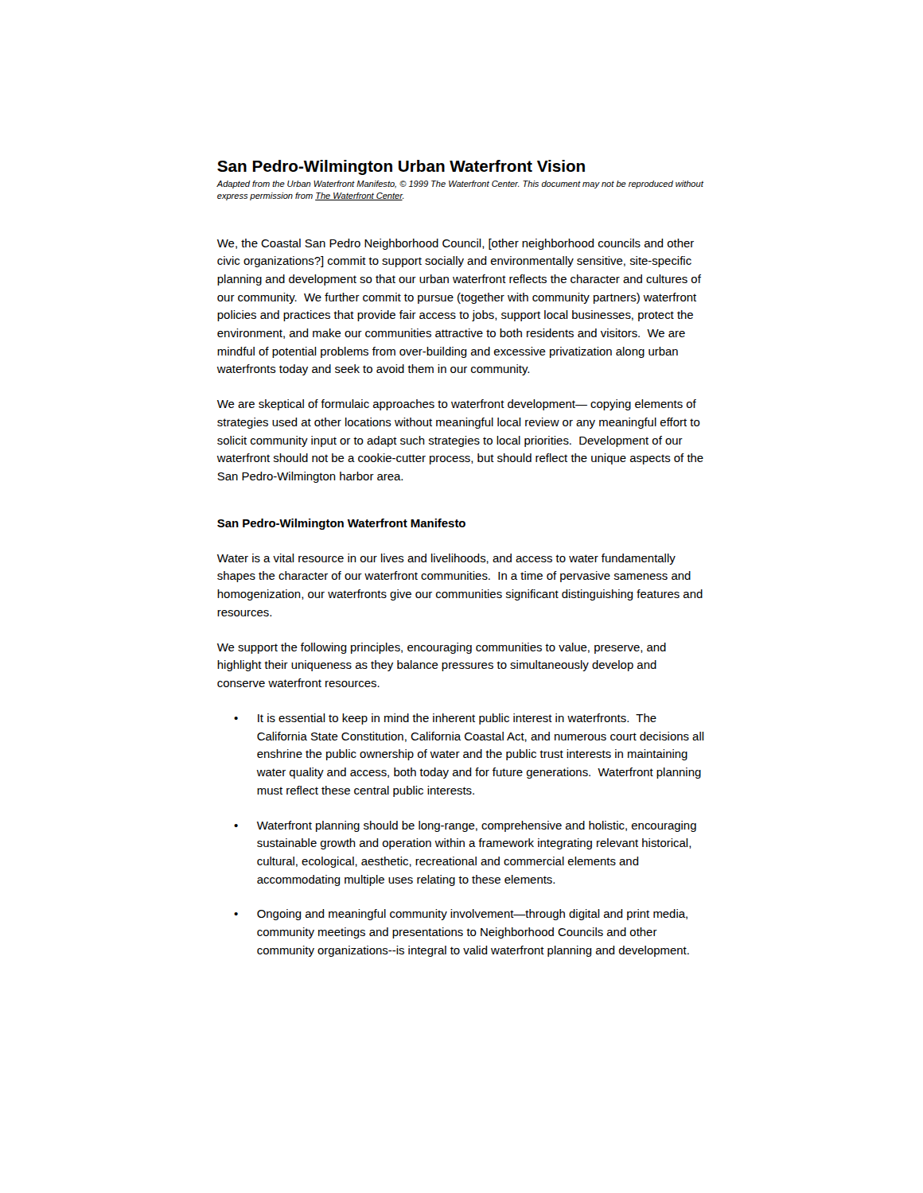San Pedro-Wilmington Urban Waterfront Vision
Adapted from the Urban Waterfront Manifesto, © 1999 The Waterfront Center. This document may not be reproduced without express permission from The Waterfront Center.
We, the Coastal San Pedro Neighborhood Council, [other neighborhood councils and other civic organizations?] commit to support socially and environmentally sensitive, site-specific planning and development so that our urban waterfront reflects the character and cultures of our community. We further commit to pursue (together with community partners) waterfront policies and practices that provide fair access to jobs, support local businesses, protect the environment, and make our communities attractive to both residents and visitors. We are mindful of potential problems from over-building and excessive privatization along urban waterfronts today and seek to avoid them in our community.
We are skeptical of formulaic approaches to waterfront development— copying elements of strategies used at other locations without meaningful local review or any meaningful effort to solicit community input or to adapt such strategies to local priorities. Development of our waterfront should not be a cookie-cutter process, but should reflect the unique aspects of the San Pedro-Wilmington harbor area.
San Pedro-Wilmington Waterfront Manifesto
Water is a vital resource in our lives and livelihoods, and access to water fundamentally shapes the character of our waterfront communities. In a time of pervasive sameness and homogenization, our waterfronts give our communities significant distinguishing features and resources.
We support the following principles, encouraging communities to value, preserve, and highlight their uniqueness as they balance pressures to simultaneously develop and conserve waterfront resources.
It is essential to keep in mind the inherent public interest in waterfronts. The California State Constitution, California Coastal Act, and numerous court decisions all enshrine the public ownership of water and the public trust interests in maintaining water quality and access, both today and for future generations. Waterfront planning must reflect these central public interests.
Waterfront planning should be long-range, comprehensive and holistic, encouraging sustainable growth and operation within a framework integrating relevant historical, cultural, ecological, aesthetic, recreational and commercial elements and accommodating multiple uses relating to these elements.
Ongoing and meaningful community involvement—through digital and print media, community meetings and presentations to Neighborhood Councils and other community organizations--is integral to valid waterfront planning and development.